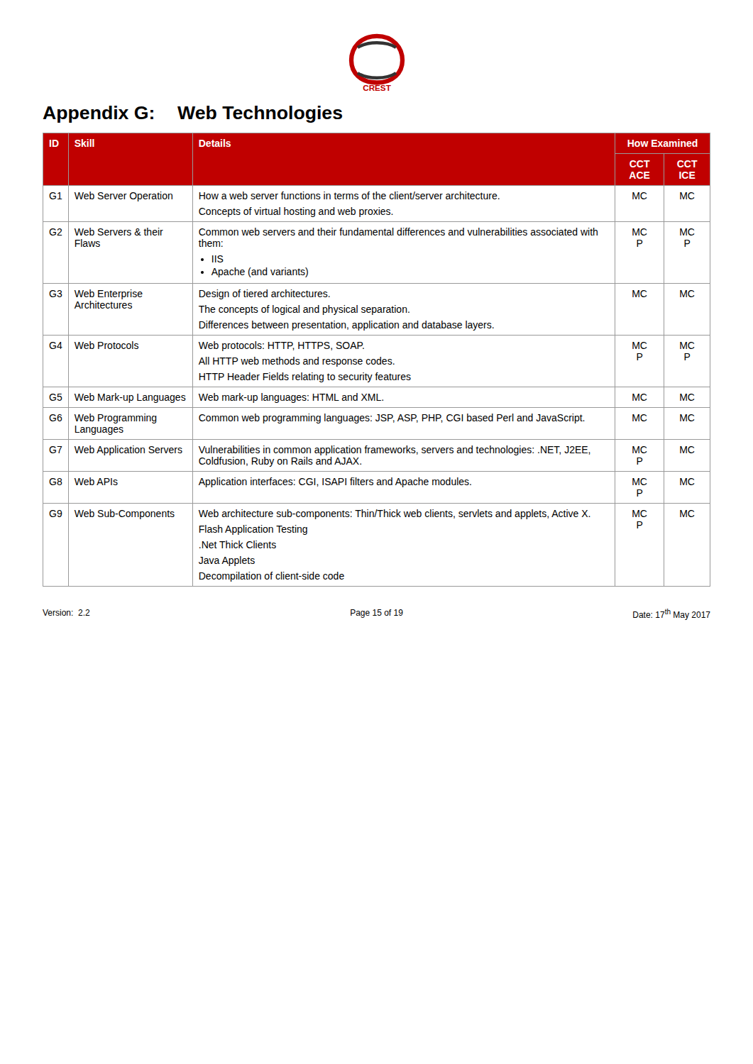CREST
Appendix G: Web Technologies
| ID | Skill | Details | How Examined |
| --- | --- | --- | --- |
| CCT ACE | CCT ICE |
| G1 | Web Server Operation | How a web server functions in terms of the client/server architecture. Concepts of virtual hosting and web proxies. | MC | MC |
| G2 | Web Servers & their Flaws | Common web servers and their fundamental differences and vulnerabilities associated with them: IIS Apache (and variants) | MC P | MC P |
| G3 | Web Enterprise Architectures | Design of tiered architectures. The concepts of logical and physical separation. Differences between presentation, application and database layers. | MC | MC |
| G4 | Web Protocols | Web protocols: HTTP, HTTPS, SOAP. All HTTP web methods and response codes. HTTP Header Fields relating to security features | MC P | MC P |
| G5 | Web Mark-up Languages | Web mark-up languages: HTML and XML. | MC | MC |
| G6 | Web Programming Languages | Common web programming languages: JSP, ASP, PHP, CGI based Perl and JavaScript. | MC | MC |
| G7 | Web Application Servers | Vulnerabilities in common application frameworks, servers and technologies: .NET, J2EE, Coldfusion, Ruby on Rails and AJAX. | MC P | MC |
| G8 | Web APIs | Application interfaces: CGI, ISAPI filters and Apache modules. | MC P | MC |
| G9 | Web Sub-Components | Web architecture sub-components: Thin/Thick web clients, servlets and applets, Active X. Flash Application Testing .Net Thick Clients Java Applets Decompilation of client-side code | MC P | MC |
Version: 2.2
Page 15 of 19
Date: 17th May 2017